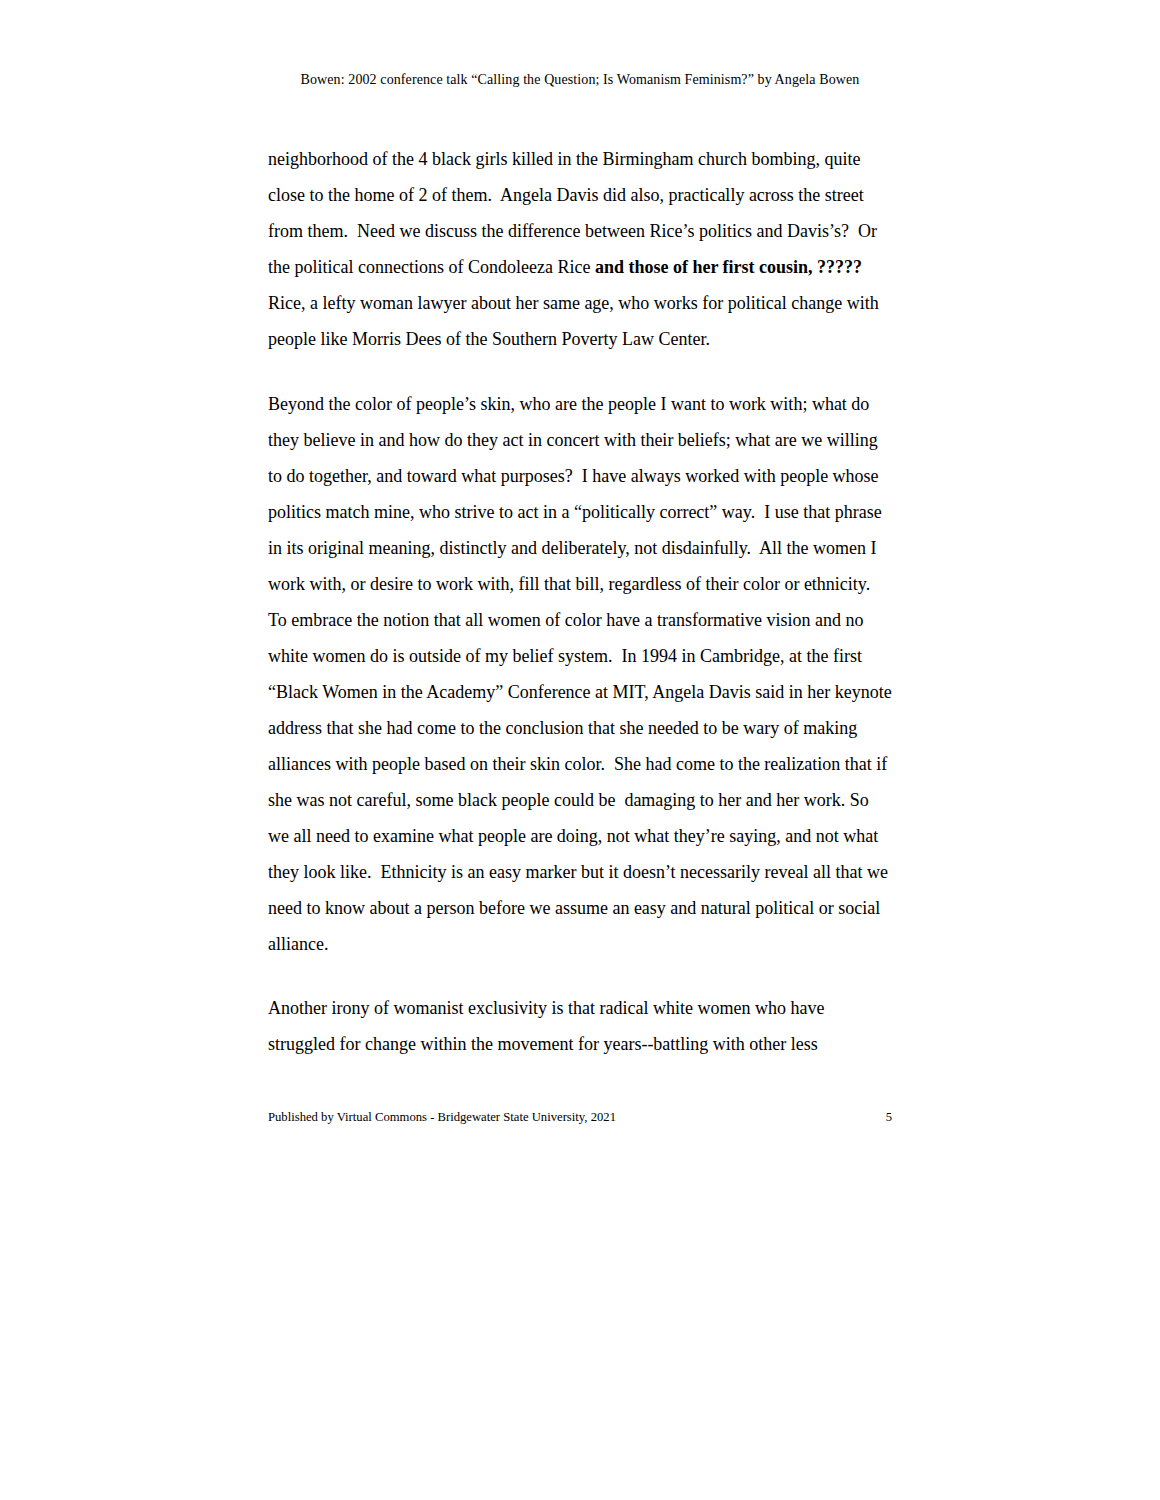Bowen: 2002 conference talk “Calling the Question; Is Womanism Feminism?” by Angela Bowen
neighborhood of the 4 black girls killed in the Birmingham church bombing, quite close to the home of 2 of them. Angela Davis did also, practically across the street from them. Need we discuss the difference between Rice’s politics and Davis’s? Or the political connections of Condoleeza Rice and those of her first cousin, ????? Rice, a lefty woman lawyer about her same age, who works for political change with people like Morris Dees of the Southern Poverty Law Center.
Beyond the color of people’s skin, who are the people I want to work with; what do they believe in and how do they act in concert with their beliefs; what are we willing to do together, and toward what purposes? I have always worked with people whose politics match mine, who strive to act in a “politically correct” way. I use that phrase in its original meaning, distinctly and deliberately, not disdainfully. All the women I work with, or desire to work with, fill that bill, regardless of their color or ethnicity. To embrace the notion that all women of color have a transformative vision and no white women do is outside of my belief system. In 1994 in Cambridge, at the first “Black Women in the Academy” Conference at MIT, Angela Davis said in her keynote address that she had come to the conclusion that she needed to be wary of making alliances with people based on their skin color. She had come to the realization that if she was not careful, some black people could be damaging to her and her work. So we all need to examine what people are doing, not what they’re saying, and not what they look like. Ethnicity is an easy marker but it doesn’t necessarily reveal all that we need to know about a person before we assume an easy and natural political or social alliance.
Another irony of womanist exclusivity is that radical white women who have struggled for change within the movement for years--battling with other less
Published by Virtual Commons - Bridgewater State University, 2021
5